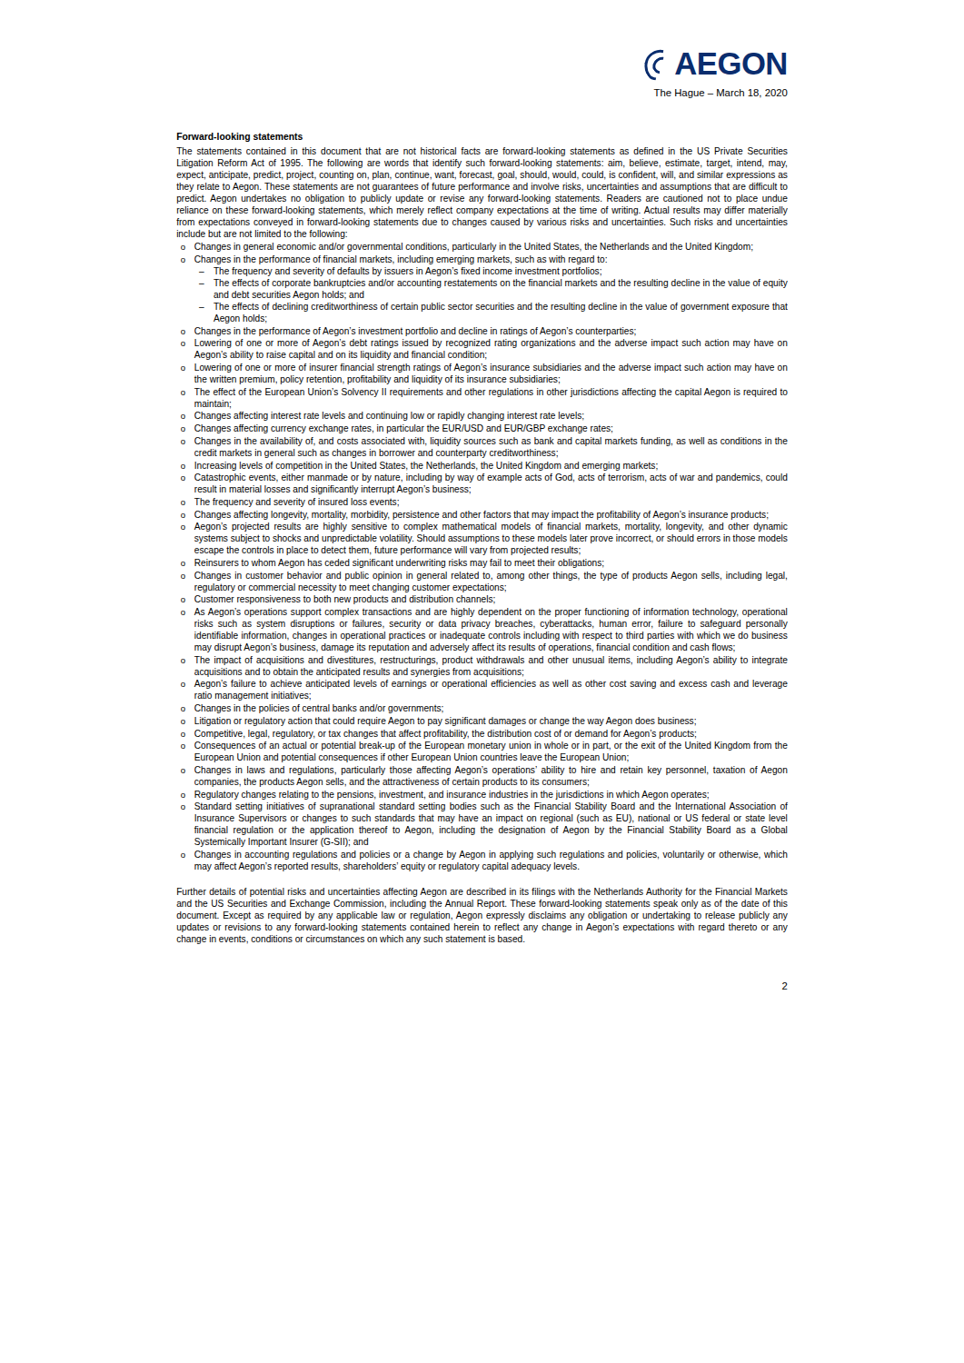AEGON
The Hague – March 18, 2020
Forward-looking statements
The statements contained in this document that are not historical facts are forward-looking statements as defined in the US Private Securities Litigation Reform Act of 1995. The following are words that identify such forward-looking statements: aim, believe, estimate, target, intend, may, expect, anticipate, predict, project, counting on, plan, continue, want, forecast, goal, should, would, could, is confident, will, and similar expressions as they relate to Aegon. These statements are not guarantees of future performance and involve risks, uncertainties and assumptions that are difficult to predict. Aegon undertakes no obligation to publicly update or revise any forward-looking statements. Readers are cautioned not to place undue reliance on these forward-looking statements, which merely reflect company expectations at the time of writing. Actual results may differ materially from expectations conveyed in forward-looking statements due to changes caused by various risks and uncertainties. Such risks and uncertainties include but are not limited to the following:
Changes in general economic and/or governmental conditions, particularly in the United States, the Netherlands and the United Kingdom;
Changes in the performance of financial markets, including emerging markets, such as with regard to:
The frequency and severity of defaults by issuers in Aegon’s fixed income investment portfolios;
The effects of corporate bankruptcies and/or accounting restatements on the financial markets and the resulting decline in the value of equity and debt securities Aegon holds; and
The effects of declining creditworthiness of certain public sector securities and the resulting decline in the value of government exposure that Aegon holds;
Changes in the performance of Aegon’s investment portfolio and decline in ratings of Aegon’s counterparties;
Lowering of one or more of Aegon’s debt ratings issued by recognized rating organizations and the adverse impact such action may have on Aegon’s ability to raise capital and on its liquidity and financial condition;
Lowering of one or more of insurer financial strength ratings of Aegon’s insurance subsidiaries and the adverse impact such action may have on the written premium, policy retention, profitability and liquidity of its insurance subsidiaries;
The effect of the European Union’s Solvency II requirements and other regulations in other jurisdictions affecting the capital Aegon is required to maintain;
Changes affecting interest rate levels and continuing low or rapidly changing interest rate levels;
Changes affecting currency exchange rates, in particular the EUR/USD and EUR/GBP exchange rates;
Changes in the availability of, and costs associated with, liquidity sources such as bank and capital markets funding, as well as conditions in the credit markets in general such as changes in borrower and counterparty creditworthiness;
Increasing levels of competition in the United States, the Netherlands, the United Kingdom and emerging markets;
Catastrophic events, either manmade or by nature, including by way of example acts of God, acts of terrorism, acts of war and pandemics, could result in material losses and significantly interrupt Aegon’s business;
The frequency and severity of insured loss events;
Changes affecting longevity, mortality, morbidity, persistence and other factors that may impact the profitability of Aegon’s insurance products;
Aegon’s projected results are highly sensitive to complex mathematical models of financial markets, mortality, longevity, and other dynamic systems subject to shocks and unpredictable volatility. Should assumptions to these models later prove incorrect, or should errors in those models escape the controls in place to detect them, future performance will vary from projected results;
Reinsurers to whom Aegon has ceded significant underwriting risks may fail to meet their obligations;
Changes in customer behavior and public opinion in general related to, among other things, the type of products Aegon sells, including legal, regulatory or commercial necessity to meet changing customer expectations;
Customer responsiveness to both new products and distribution channels;
As Aegon’s operations support complex transactions and are highly dependent on the proper functioning of information technology, operational risks such as system disruptions or failures, security or data privacy breaches, cyberattacks, human error, failure to safeguard personally identifiable information, changes in operational practices or inadequate controls including with respect to third parties with which we do business may disrupt Aegon’s business, damage its reputation and adversely affect its results of operations, financial condition and cash flows;
The impact of acquisitions and divestitures, restructurings, product withdrawals and other unusual items, including Aegon’s ability to integrate acquisitions and to obtain the anticipated results and synergies from acquisitions;
Aegon’s failure to achieve anticipated levels of earnings or operational efficiencies as well as other cost saving and excess cash and leverage ratio management initiatives;
Changes in the policies of central banks and/or governments;
Litigation or regulatory action that could require Aegon to pay significant damages or change the way Aegon does business;
Competitive, legal, regulatory, or tax changes that affect profitability, the distribution cost of or demand for Aegon’s products;
Consequences of an actual or potential break-up of the European monetary union in whole or in part, or the exit of the United Kingdom from the European Union and potential consequences if other European Union countries leave the European Union;
Changes in laws and regulations, particularly those affecting Aegon’s operations’ ability to hire and retain key personnel, taxation of Aegon companies, the products Aegon sells, and the attractiveness of certain products to its consumers;
Regulatory changes relating to the pensions, investment, and insurance industries in the jurisdictions in which Aegon operates;
Standard setting initiatives of supranational standard setting bodies such as the Financial Stability Board and the International Association of Insurance Supervisors or changes to such standards that may have an impact on regional (such as EU), national or US federal or state level financial regulation or the application thereof to Aegon, including the designation of Aegon by the Financial Stability Board as a Global Systemically Important Insurer (G-SII); and
Changes in accounting regulations and policies or a change by Aegon in applying such regulations and policies, voluntarily or otherwise, which may affect Aegon’s reported results, shareholders’ equity or regulatory capital adequacy levels.
Further details of potential risks and uncertainties affecting Aegon are described in its filings with the Netherlands Authority for the Financial Markets and the US Securities and Exchange Commission, including the Annual Report. These forward-looking statements speak only as of the date of this document. Except as required by any applicable law or regulation, Aegon expressly disclaims any obligation or undertaking to release publicly any updates or revisions to any forward-looking statements contained herein to reflect any change in Aegon’s expectations with regard thereto or any change in events, conditions or circumstances on which any such statement is based.
2